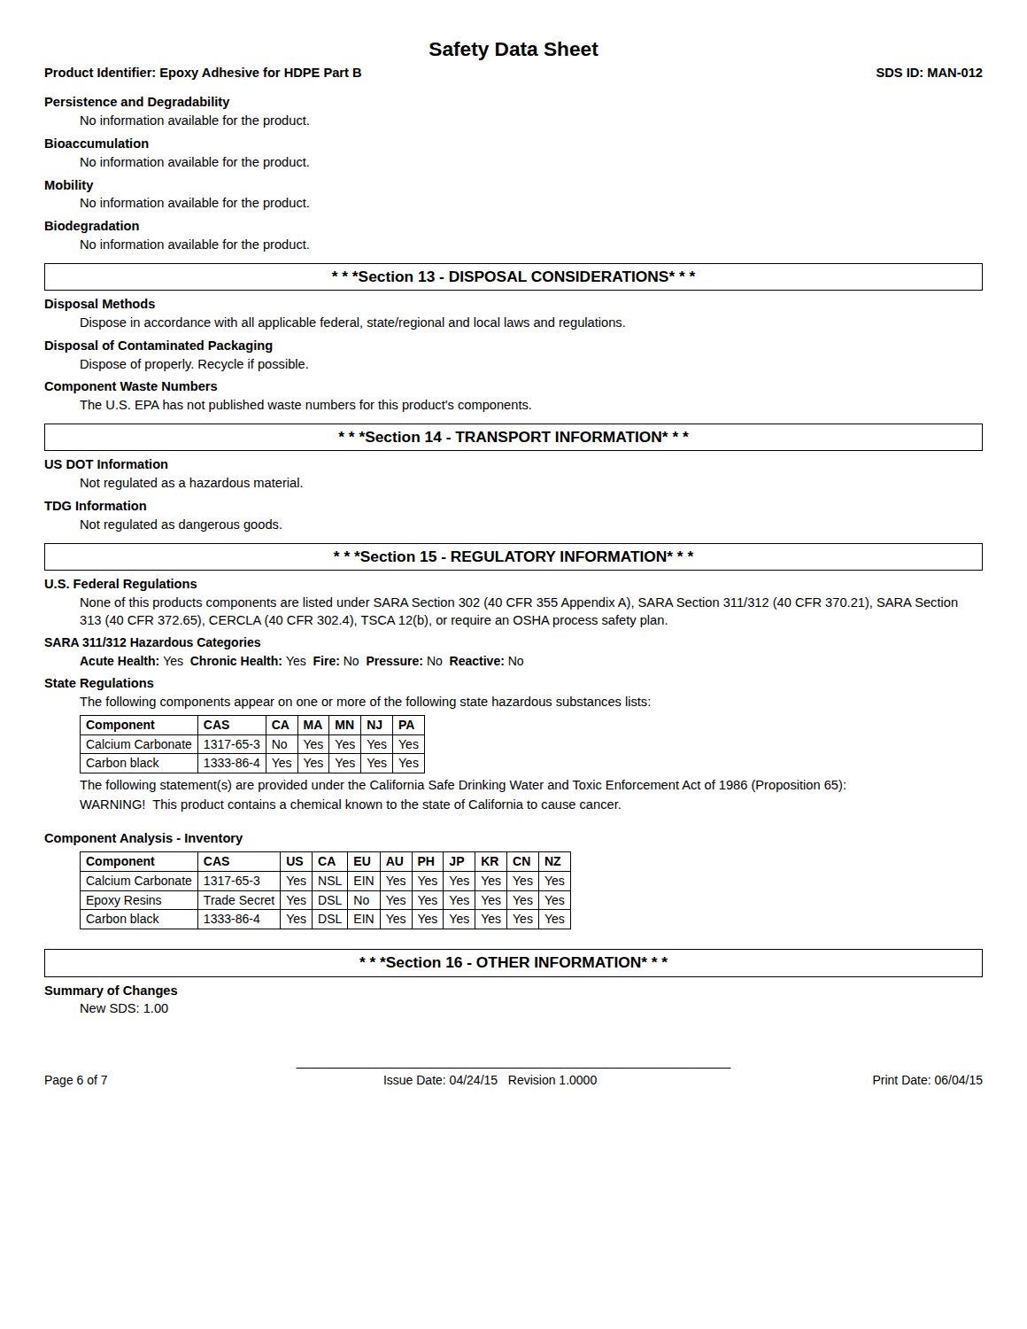Safety Data Sheet
Product Identifier: Epoxy Adhesive for HDPE Part B
SDS ID: MAN-012
Persistence and Degradability
No information available for the product.
Bioaccumulation
No information available for the product.
Mobility
No information available for the product.
Biodegradation
No information available for the product.
* * *Section 13 - DISPOSAL CONSIDERATIONS* * *
Disposal Methods
Dispose in accordance with all applicable federal, state/regional and local laws and regulations.
Disposal of Contaminated Packaging
Dispose of properly. Recycle if possible.
Component Waste Numbers
The U.S. EPA has not published waste numbers for this product's components.
* * *Section 14 - TRANSPORT INFORMATION* * *
US DOT Information
Not regulated as a hazardous material.
TDG Information
Not regulated as dangerous goods.
* * *Section 15 - REGULATORY INFORMATION* * *
U.S. Federal Regulations
None of this products components are listed under SARA Section 302 (40 CFR 355 Appendix A), SARA Section 311/312 (40 CFR 370.21), SARA Section 313 (40 CFR 372.65), CERCLA (40 CFR 302.4), TSCA 12(b), or require an OSHA process safety plan.
SARA 311/312 Hazardous Categories
Acute Health: Yes Chronic Health: Yes Fire: No Pressure: No Reactive: No
State Regulations
The following components appear on one or more of the following state hazardous substances lists:
| Component | CAS | CA | MA | MN | NJ | PA |
| --- | --- | --- | --- | --- | --- | --- |
| Calcium Carbonate | 1317-65-3 | No | Yes | Yes | Yes | Yes |
| Carbon black | 1333-86-4 | Yes | Yes | Yes | Yes | Yes |
The following statement(s) are provided under the California Safe Drinking Water and Toxic Enforcement Act of 1986 (Proposition 65):
WARNING! This product contains a chemical known to the state of California to cause cancer.
Component Analysis - Inventory
| Component | CAS | US | CA | EU | AU | PH | JP | KR | CN | NZ |
| --- | --- | --- | --- | --- | --- | --- | --- | --- | --- | --- |
| Calcium Carbonate | 1317-65-3 | Yes | NSL | EIN | Yes | Yes | Yes | Yes | Yes | Yes |
| Epoxy Resins | Trade Secret | Yes | DSL | No | Yes | Yes | Yes | Yes | Yes | Yes |
| Carbon black | 1333-86-4 | Yes | DSL | EIN | Yes | Yes | Yes | Yes | Yes | Yes |
* * *Section 16 - OTHER INFORMATION* * *
Summary of Changes
New SDS: 1.00
_______________________________________________________________
Page 6 of 7
Issue Date: 04/24/15 Revision 1.0000
Print Date: 06/04/15